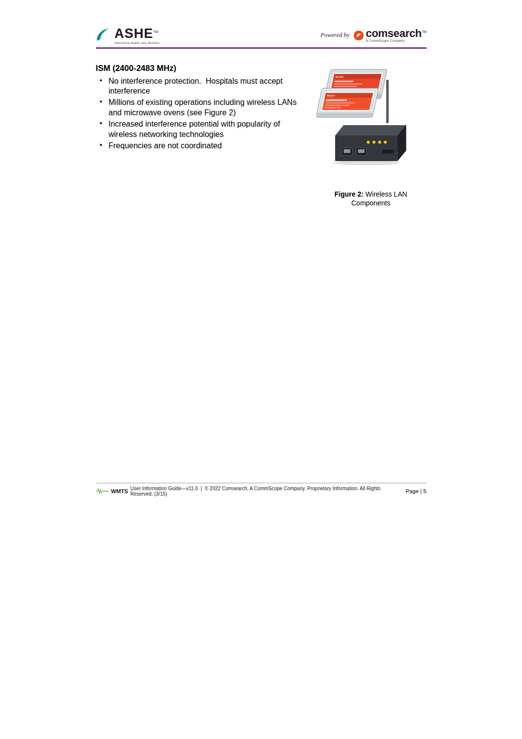ASHETM
Optimizing health care facilities
Powered by
comsearchTM
A CommScope Company
ISM (2400-2483 MHz)
No interference protection. Hospitals must accept interference
Millions of existing operations including wireless LANs and microwave ovens (see Figure 2)
Increased interference potential with popularity of wireless networking technologies
Frequencies are not coordinated
Mobile Mobile
Figure 2: Wireless LAN Components
WMTS User Information Guide—v11.0 | © 2022 Comsearch, A CommScope Company. Proprietary Information. All Rights Reserved. (3/15)
Page | 5